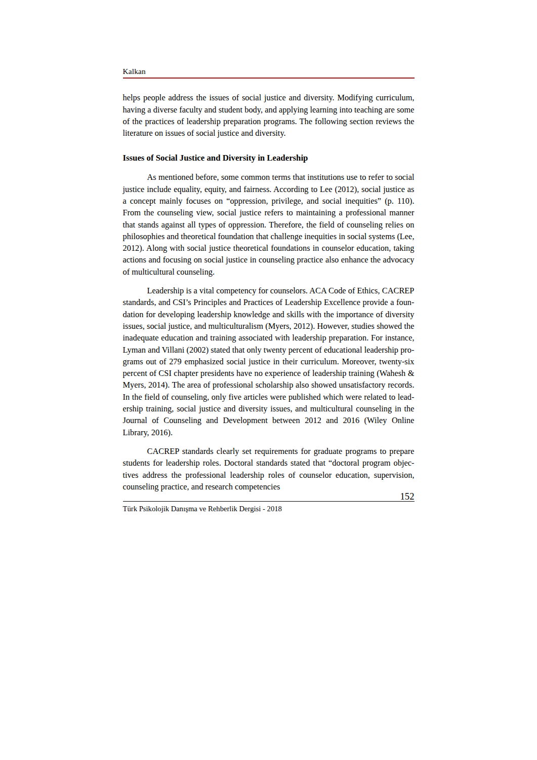Kalkan
helps people address the issues of social justice and diversity. Modifying curriculum, having a diverse faculty and student body, and applying learning into teaching are some of the practices of leadership preparation programs. The following section reviews the literature on issues of social justice and diversity.
Issues of Social Justice and Diversity in Leadership
As mentioned before, some common terms that institutions use to refer to social justice include equality, equity, and fairness. According to Lee (2012), social justice as a concept mainly focuses on “oppression, privilege, and social inequities” (p. 110). From the counseling view, social justice refers to maintaining a professional manner that stands against all types of oppression. Therefore, the field of counseling relies on philosophies and theoretical foundation that challenge inequities in social systems (Lee, 2012). Along with social justice theoretical foundations in counselor education, taking actions and focusing on social justice in counseling practice also enhance the advocacy of multicultural counseling.
Leadership is a vital competency for counselors. ACA Code of Ethics, CACREP standards, and CSI’s Principles and Practices of Leadership Excellence provide a foundation for developing leadership knowledge and skills with the importance of diversity issues, social justice, and multiculturalism (Myers, 2012). However, studies showed the inadequate education and training associated with leadership preparation. For instance, Lyman and Villani (2002) stated that only twenty percent of educational leadership programs out of 279 emphasized social justice in their curriculum. Moreover, twenty-six percent of CSI chapter presidents have no experience of leadership training (Wahesh & Myers, 2014). The area of professional scholarship also showed unsatisfactory records. In the field of counseling, only five articles were published which were related to leadership training, social justice and diversity issues, and multicultural counseling in the Journal of Counseling and Development between 2012 and 2016 (Wiley Online Library, 2016).
CACREP standards clearly set requirements for graduate programs to prepare students for leadership roles. Doctoral standards stated that “doctoral program objectives address the professional leadership roles of counselor education, supervision, counseling practice, and research competencies
Türk Psikolojik Danışma ve Rehberlik Dergisi - 2018
152